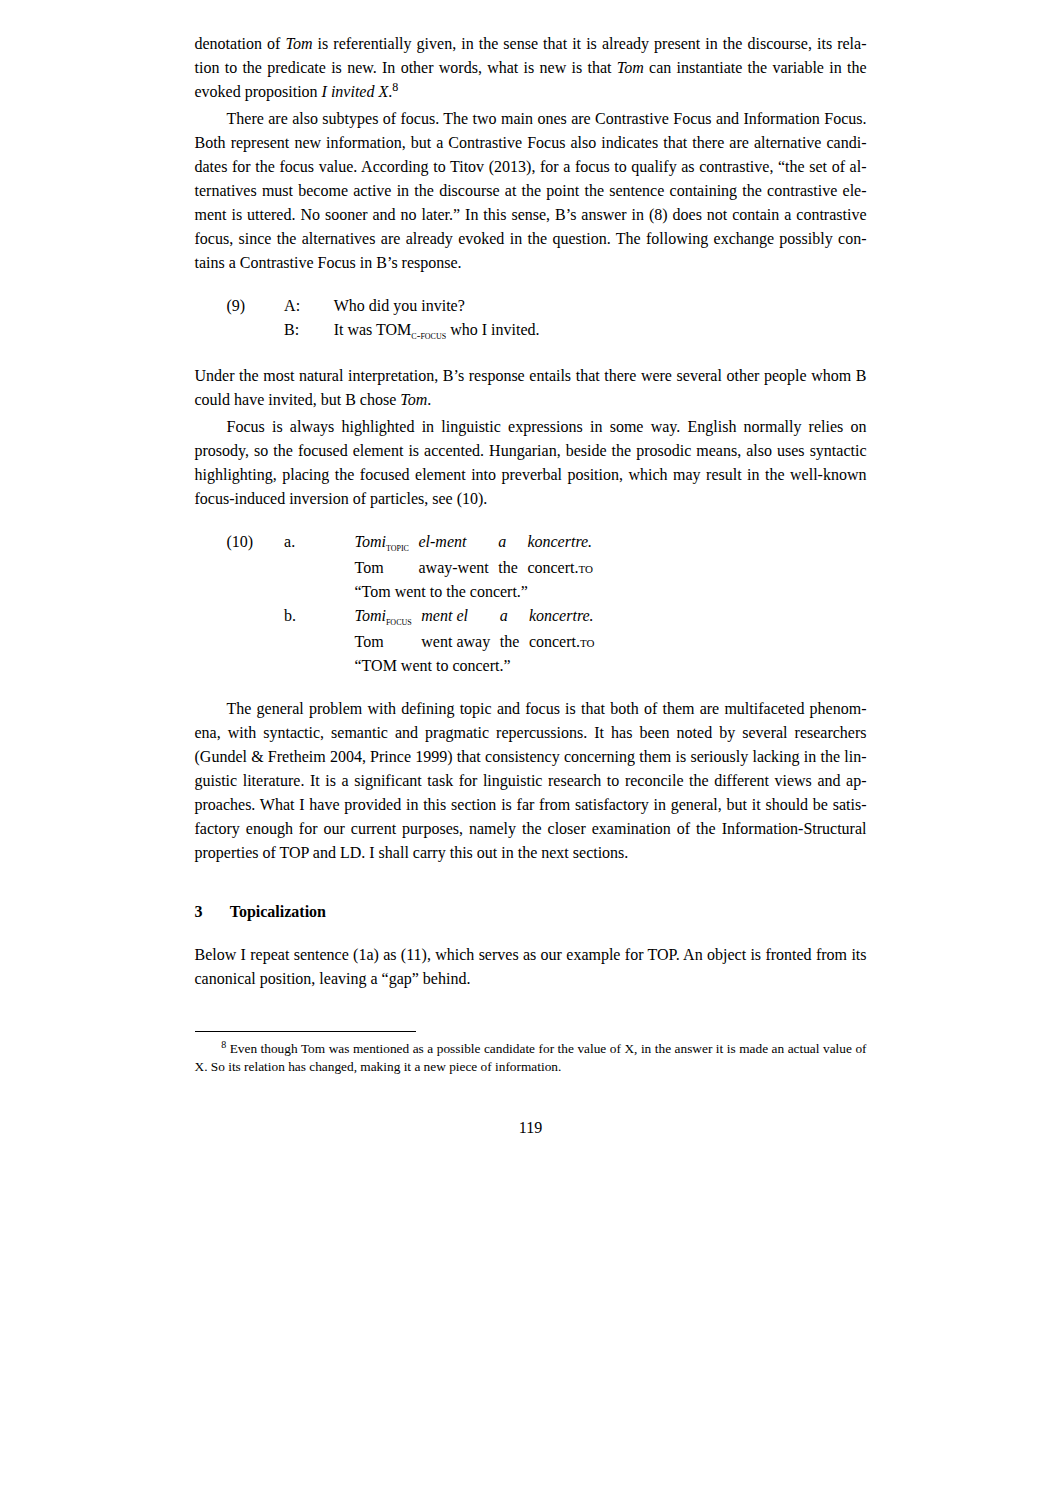denotation of Tom is referentially given, in the sense that it is already present in the discourse, its relation to the predicate is new. In other words, what is new is that Tom can instantiate the variable in the evoked proposition I invited X.8
There are also subtypes of focus. The two main ones are Contrastive Focus and Information Focus. Both represent new information, but a Contrastive Focus also indicates that there are alternative candidates for the focus value. According to Titov (2013), for a focus to qualify as contrastive, “the set of alternatives must become active in the discourse at the point the sentence containing the contrastive element is uttered. No sooner and no later.” In this sense, B’s answer in (8) does not contain a contrastive focus, since the alternatives are already evoked in the question. The following exchange possibly contains a Contrastive Focus in B’s response.
| (9) | A: | Who did you invite? |
| | B: | It was TOM c-focus who I invited. |
Under the most natural interpretation, B’s response entails that there were several other people whom B could have invited, but B chose Tom.
Focus is always highlighted in linguistic expressions in some way. English normally relies on prosody, so the focused element is accented. Hungarian, beside the prosodic means, also uses syntactic highlighting, placing the focused element into preverbal position, which may result in the well-known focus-induced inversion of particles, see (10).
| (10) | a. | / Tomi topic / el-ment / a / koncertre. / / Tom / away-went / the / concert. to / / “Tom went to the concert.” / |
| | b. | / Tomi focus / ment el / a / koncertre. / / Tom / went away / the / concert. to / / “TOM went to concert.” / |
The general problem with defining topic and focus is that both of them are multifaceted phenomena, with syntactic, semantic and pragmatic repercussions. It has been noted by several researchers (Gundel & Fretheim 2004, Prince 1999) that consistency concerning them is seriously lacking in the linguistic literature. It is a significant task for linguistic research to reconcile the different views and approaches. What I have provided in this section is far from satisfactory in general, but it should be satisfactory enough for our current purposes, namely the closer examination of the Information-Structural properties of TOP and LD. I shall carry this out in the next sections.
3 Topicalization
Below I repeat sentence (1a) as (11), which serves as our example for TOP. An object is fronted from its canonical position, leaving a “gap” behind.
8 Even though Tom was mentioned as a possible candidate for the value of X, in the answer it is made an actual value of X. So its relation has changed, making it a new piece of information.
119